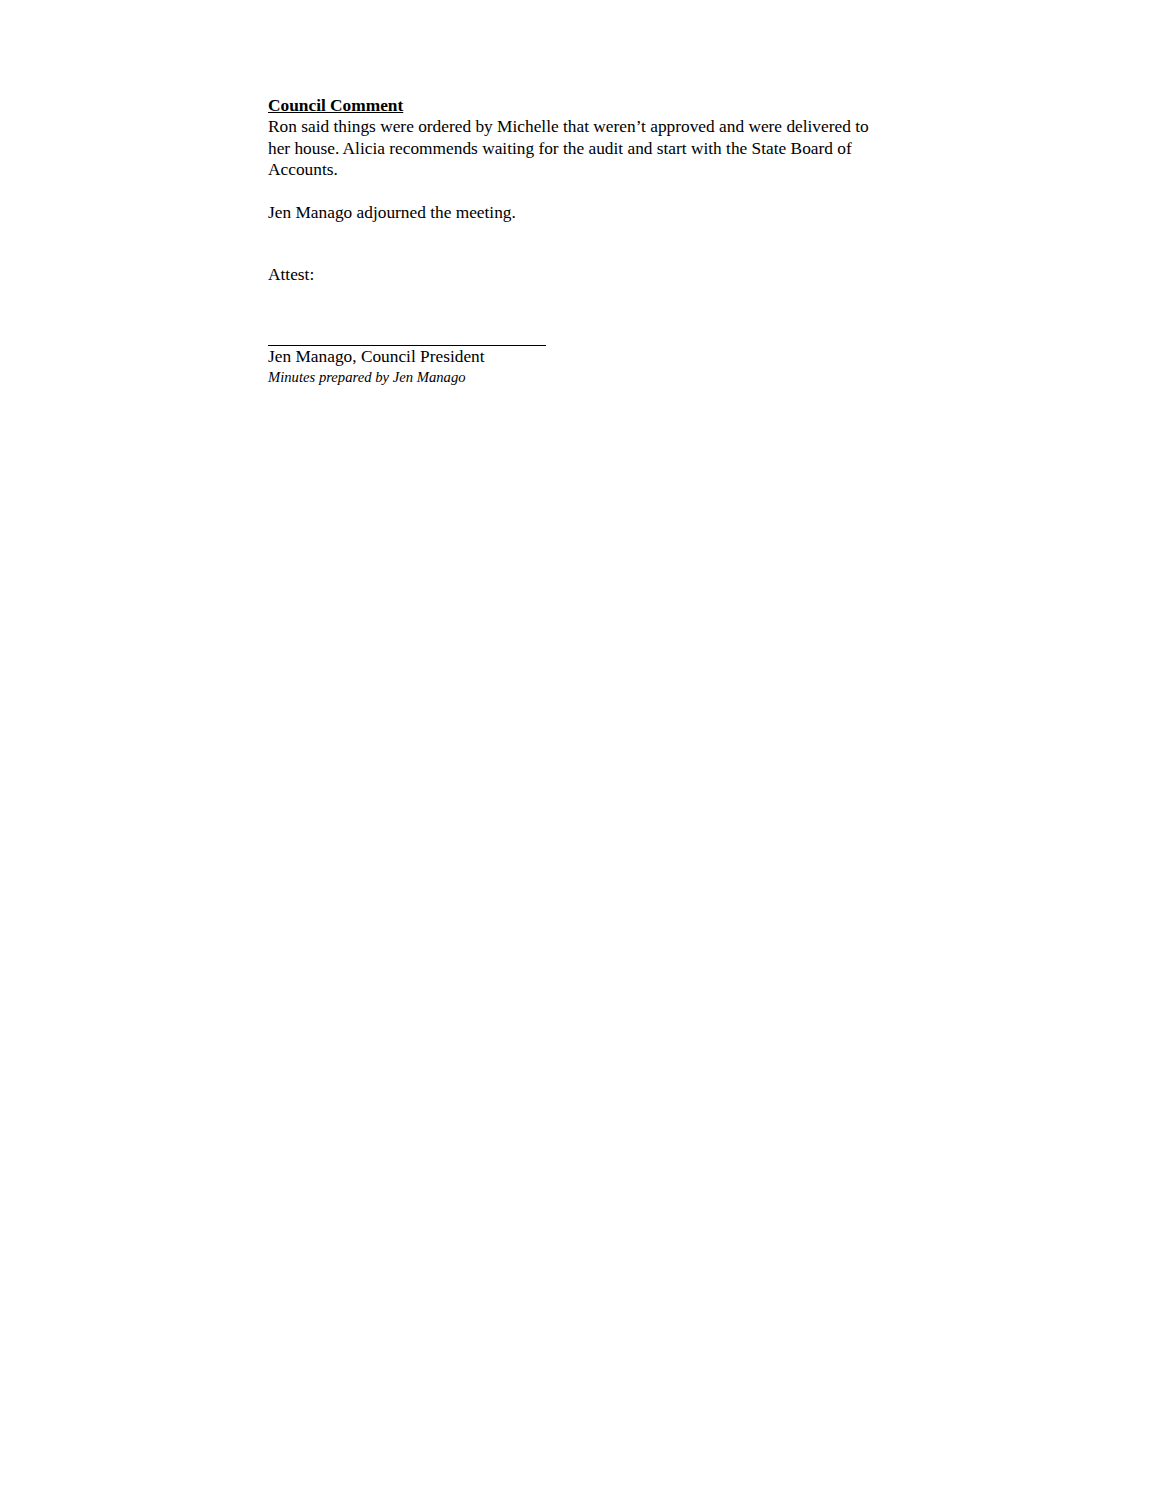Council Comment
Ron said things were ordered by Michelle that weren’t approved and were delivered to her house. Alicia recommends waiting for the audit and start with the State Board of Accounts.
Jen Manago adjourned the meeting.
Attest:
Jen Manago, Council President
Minutes prepared by Jen Manago